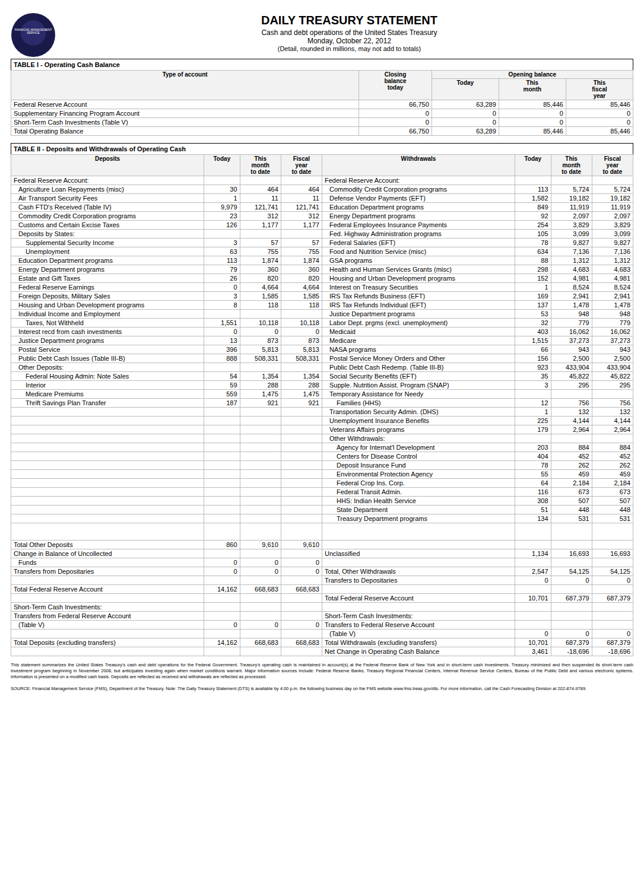| FINANCIAL MANAGEMENT SERVICE | DAILY TREASURY STATEMENT Cash and debt operations of the United States Treasury Monday, October 22, 2012 (Detail, rounded in millions, may not add to totals) |
TABLE I - Operating Cash Balance
| Type of account | Closing balance today | Opening balance |
| --- | --- | --- |
| Today | This month | This fiscal year |
| Federal Reserve Account | 66,750 | 63,289 | 85,446 | 85,446 |
| Supplementary Financing Program Account | 0 | 0 | 0 | 0 |
| Short-Term Cash Investments (Table V) | 0 | 0 | 0 | 0 |
| Total Operating Balance | 66,750 | 63,289 | 85,446 | 85,446 |
TABLE II - Deposits and Withdrawals of Operating Cash
| Deposits | Today | This month to date | Fiscal year to date | Withdrawals | Today | This month to date | Fiscal year to date |
| --- | --- | --- | --- | --- | --- | --- | --- |
| Federal Reserve Account: | | | | Federal Reserve Account: | | | |
| Agriculture Loan Repayments (misc) | 30 | 464 | 464 | Commodity Credit Corporation programs | 113 | 5,724 | 5,724 |
| Air Transport Security Fees | 1 | 11 | 11 | Defense Vendor Payments (EFT) | 1,582 | 19,182 | 19,182 |
| Cash FTD's Received (Table IV) | 9,979 | 121,741 | 121,741 | Education Department programs | 849 | 11,919 | 11,919 |
| Commodity Credit Corporation programs | 23 | 312 | 312 | Energy Department programs | 92 | 2,097 | 2,097 |
| Customs and Certain Excise Taxes | 126 | 1,177 | 1,177 | Federal Employees Insurance Payments | 254 | 3,829 | 3,829 |
| Deposits by States: | | | | Fed. Highway Administration programs | 105 | 3,099 | 3,099 |
| Supplemental Security Income | 3 | 57 | 57 | Federal Salaries (EFT) | 78 | 9,827 | 9,827 |
| Unemployment | 63 | 755 | 755 | Food and Nutrition Service (misc) | 634 | 7,136 | 7,136 |
| Education Department programs | 113 | 1,874 | 1,874 | GSA programs | 88 | 1,312 | 1,312 |
| Energy Department programs | 79 | 360 | 360 | Health and Human Services Grants (misc) | 298 | 4,683 | 4,683 |
| Estate and Gift Taxes | 26 | 820 | 820 | Housing and Urban Development programs | 152 | 4,981 | 4,981 |
| Federal Reserve Earnings | 0 | 4,664 | 4,664 | Interest on Treasury Securities | 1 | 8,524 | 8,524 |
| Foreign Deposits, Military Sales | 3 | 1,585 | 1,585 | IRS Tax Refunds Business (EFT) | 169 | 2,941 | 2,941 |
| Housing and Urban Development programs | 8 | 118 | 118 | IRS Tax Refunds Individual (EFT) | 137 | 1,478 | 1,478 |
| Individual Income and Employment | | | | Justice Department programs | 53 | 948 | 948 |
| Taxes, Not Withheld | 1,551 | 10,118 | 10,118 | Labor Dept. prgms (excl. unemployment) | 32 | 779 | 779 |
| Interest recd from cash investments | 0 | 0 | 0 | Medicaid | 403 | 16,062 | 16,062 |
| Justice Department programs | 13 | 873 | 873 | Medicare | 1,515 | 37,273 | 37,273 |
| Postal Service | 396 | 5,813 | 5,813 | NASA programs | 66 | 943 | 943 |
| Public Debt Cash Issues (Table III-B) | 888 | 508,331 | 508,331 | Postal Service Money Orders and Other | 156 | 2,500 | 2,500 |
| Other Deposits: | | | | Public Debt Cash Redemp. (Table III-B) | 923 | 433,904 | 433,904 |
| Federal Housing Admin: Note Sales | 54 | 1,354 | 1,354 | Social Security Benefits (EFT) | 35 | 45,822 | 45,822 |
| Interior | 59 | 288 | 288 | Supple. Nutrition Assist. Program (SNAP) | 3 | 295 | 295 |
| Medicare Premiums | 559 | 1,475 | 1,475 | Temporary Assistance for Needy | | | |
| Thrift Savings Plan Transfer | 187 | 921 | 921 | Families (HHS) | 12 | 756 | 756 |
| | | | | Transportation Security Admin. (DHS) | 1 | 132 | 132 |
| | | | | Unemployment Insurance Benefits | 225 | 4,144 | 4,144 |
| | | | | Veterans Affairs programs | 179 | 2,964 | 2,964 |
| | | | | Other Withdrawals: | | | |
| | | | | Agency for Internat'l Development | 203 | 884 | 884 |
| | | | | Centers for Disease Control | 404 | 452 | 452 |
| | | | | Deposit Insurance Fund | 78 | 262 | 262 |
| | | | | Environmental Protection Agency | 55 | 459 | 459 |
| | | | | Federal Crop Ins. Corp. | 64 | 2,184 | 2,184 |
| | | | | Federal Transit Admin. | 116 | 673 | 673 |
| | | | | HHS: Indian Health Service | 308 | 507 | 507 |
| | | | | State Department | 51 | 448 | 448 |
| | | | | Treasury Department programs | 134 | 531 | 531 |
| Total Other Deposits | 860 | 9,610 | 9,610 | | | | |
| Change in Balance of Uncollected | | | | Unclassified | 1,134 | 16,693 | 16,693 |
| Funds | 0 | 0 | 0 | | | | |
| Transfers from Depositaries | 0 | 0 | 0 | Total, Other Withdrawals | 2,547 | 54,125 | 54,125 |
| | | | | Transfers to Depositaries | 0 | 0 | 0 |
| Total Federal Reserve Account | 14,162 | 668,683 | 668,683 | | | | |
| | | | | Total Federal Reserve Account | 10,701 | 687,379 | 687,379 |
| Short-Term Cash Investments: | | | | | | | |
| Transfers from Federal Reserve Account | | | | Short-Term Cash Investments: | | | |
| (Table V) | 0 | 0 | 0 | Transfers to Federal Reserve Account | | | |
| | | | | (Table V) | 0 | 0 | 0 |
| Total Deposits (excluding transfers) | 14,162 | 668,683 | 668,683 | Total Withdrawals (excluding transfers) | 10,701 | 687,379 | 687,379 |
| | | | | Net Change in Operating Cash Balance | 3,461 | -18,696 | -18,696 |
This statement summarizes the United States Treasury's cash and debt operations for the Federal Government. Treasury's operating cash is maintained in account(s) at the Federal Reserve Bank of New York and in short-term cash investments. Treasury minimized and then suspended its short-term cash investment program beginning in November 2008, but anticipates investing again when market conditions warrant. Major information sources include: Federal Reserve Banks, Treasury Regional Financial Centers, Internal Revenue Service Centers, Bureau of the Public Debt and various electronic systems. Information is presented on a modified cash basis. Deposits are reflected as received and withdrawals are reflected as processed.
SOURCE: Financial Management Service (FMS), Department of the Treasury. Note: The Daily Treasury Statement (DTS) is available by 4:00 p.m. the following business day on the FMS website www.fms.treas.gov/dts. For more information, call the Cash Forecasting Division at 202-874-9789.